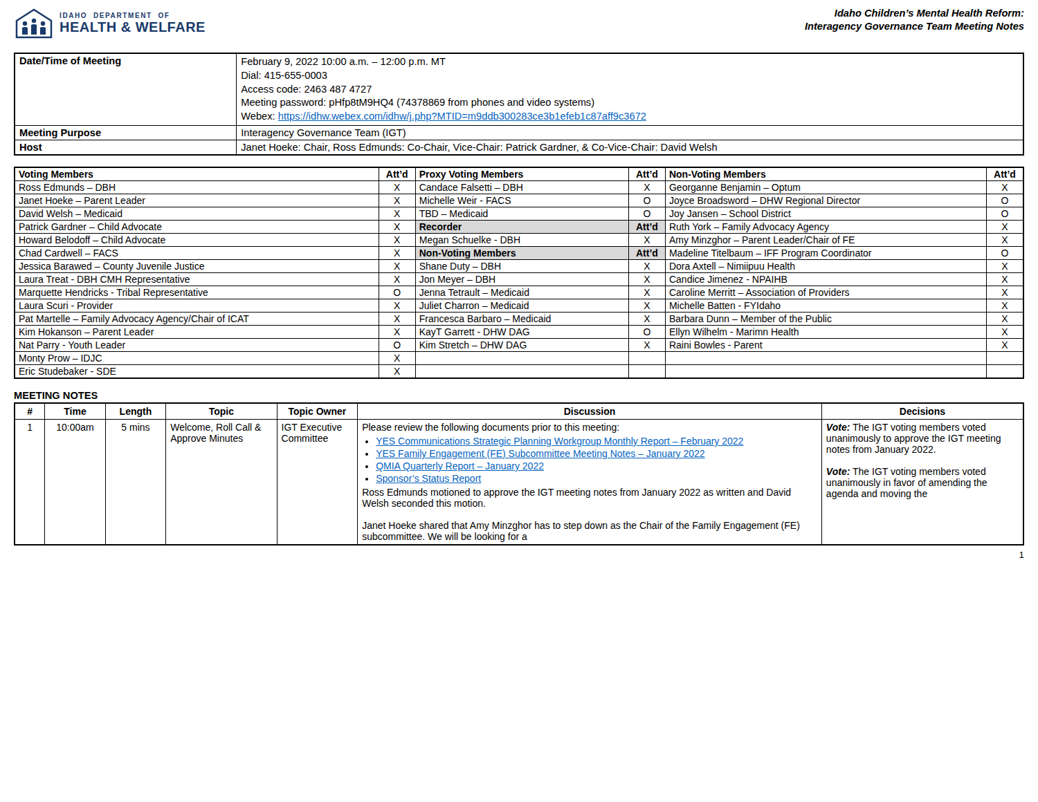IDAHO DEPARTMENT OF
HEALTH & WELFARE
Idaho Children’s Mental Health Reform:
Interagency Governance Team Meeting Notes
| Date/Time of Meeting | February 9, 2022 10:00 a.m. – 12:00 p.m. MT Dial: 415-655-0003 Access code: 2463 487 4727 Meeting password: pHfp8tM9HQ4 (74378869 from phones and video systems) Webex: https://idhw.webex.com/idhw/j.php?MTID=m9ddb300283ce3b1efeb1c87aff9c3672 |
| Meeting Purpose | Interagency Governance Team (IGT) |
| Host | Janet Hoeke: Chair, Ross Edmunds: Co-Chair, Vice-Chair: Patrick Gardner, & Co-Vice-Chair: David Welsh |
| Voting Members | Att’d | Proxy Voting Members | Att’d | Non-Voting Members | Att’d |
| --- | --- | --- | --- | --- | --- |
| Ross Edmunds – DBH | X | Candace Falsetti – DBH | X | Georganne Benjamin – Optum | X |
| Janet Hoeke – Parent Leader | X | Michelle Weir - FACS | O | Joyce Broadsword – DHW Regional Director | O |
| David Welsh – Medicaid | X | TBD – Medicaid | O | Joy Jansen – School District | O |
| Patrick Gardner – Child Advocate | X | Recorder | Att’d | Ruth York – Family Advocacy Agency | X |
| Howard Belodoff – Child Advocate | X | Megan Schuelke - DBH | X | Amy Minzghor – Parent Leader/Chair of FE | X |
| Chad Cardwell – FACS | X | Non-Voting Members | Att’d | Madeline Titelbaum – IFF Program Coordinator | O |
| Jessica Barawed – County Juvenile Justice | X | Shane Duty – DBH | X | Dora Axtell – Nimiipuu Health | X |
| Laura Treat - DBH CMH Representative | X | Jon Meyer – DBH | X | Candice Jimenez - NPAIHB | X |
| Marquette Hendricks - Tribal Representative | O | Jenna Tetrault – Medicaid | X | Caroline Merritt – Association of Providers | X |
| Laura Scuri - Provider | X | Juliet Charron – Medicaid | X | Michelle Batten - FYIdaho | X |
| Pat Martelle – Family Advocacy Agency/Chair of ICAT | X | Francesca Barbaro – Medicaid | X | Barbara Dunn – Member of the Public | X |
| Kim Hokanson – Parent Leader | X | KayT Garrett - DHW DAG | O | Ellyn Wilhelm - Marimn Health | X |
| Nat Parry - Youth Leader | O | Kim Stretch – DHW DAG | X | Raini Bowles - Parent | X |
| Monty Prow – IDJC | X | | | | |
| Eric Studebaker - SDE | X | | | | |
MEETING NOTES
| # | Time | Length | Topic | Topic Owner | Discussion | Decisions |
| --- | --- | --- | --- | --- | --- | --- |
| 1 | 10:00am | 5 mins | Welcome, Roll Call & Approve Minutes | IGT Executive Committee | Please review the following documents prior to this meeting: YES Communications Strategic Planning Workgroup Monthly Report – February 2022 YES Family Engagement (FE) Subcommittee Meeting Notes – January 2022 QMIA Quarterly Report – January 2022 Sponsor’s Status Report Ross Edmunds motioned to approve the IGT meeting notes from January 2022 as written and David Welsh seconded this motion. Janet Hoeke shared that Amy Minzghor has to step down as the Chair of the Family Engagement (FE) subcommittee. We will be looking for a | Vote: The IGT voting members voted unanimously to approve the IGT meeting notes from January 2022. Vote: The IGT voting members voted unanimously in favor of amending the agenda and moving the |
1